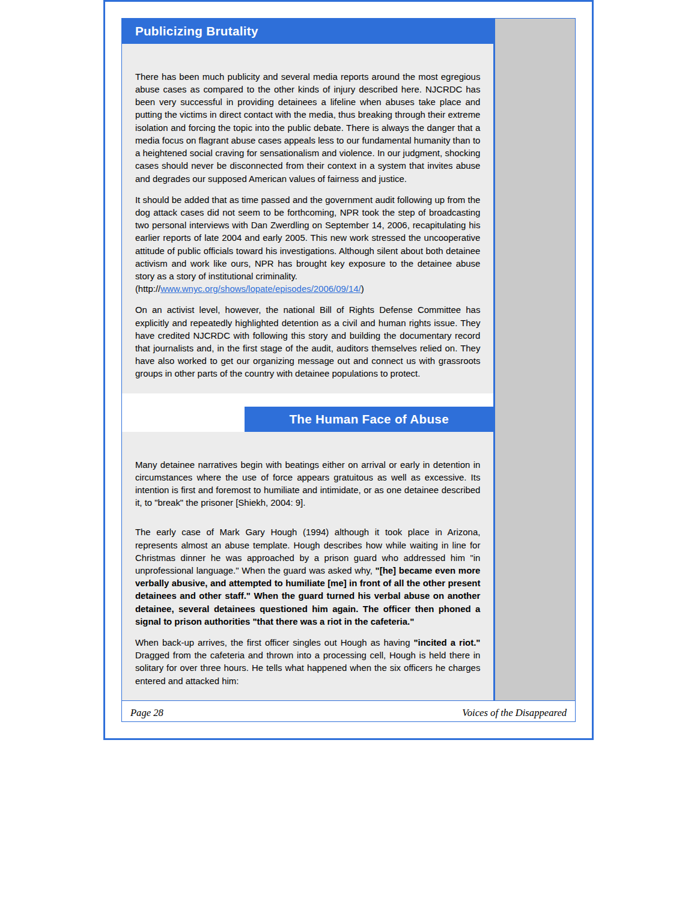Publicizing Brutality
There has been much publicity and several media reports around the most egregious abuse cases as compared to the other kinds of injury described here. NJCRDC has been very successful in providing detainees a lifeline when abuses take place and putting the victims in direct contact with the media, thus breaking through their extreme isolation and forcing the topic into the public debate. There is always the danger that a media focus on flagrant abuse cases appeals less to our fundamental humanity than to a heightened social craving for sensationalism and violence. In our judgment, shocking cases should never be disconnected from their context in a system that invites abuse and degrades our supposed American values of fairness and justice.
It should be added that as time passed and the government audit following up from the dog attack cases did not seem to be forthcoming, NPR took the step of broadcasting two personal interviews with Dan Zwerdling on September 14, 2006, recapitulating his earlier reports of late 2004 and early 2005. This new work stressed the uncooperative attitude of public officials toward his investigations. Although silent about both detainee activism and work like ours, NPR has brought key exposure to the detainee abuse story as a story of institutional criminality.
(http://www.wnyc.org/shows/lopate/episodes/2006/09/14/)
On an activist level, however, the national Bill of Rights Defense Committee has explicitly and repeatedly highlighted detention as a civil and human rights issue. They have credited NJCRDC with following this story and building the documentary record that journalists and, in the first stage of the audit, auditors themselves relied on. They have also worked to get our organizing message out and connect us with grassroots groups in other parts of the country with detainee populations to protect.
The Human Face of Abuse
Many detainee narratives begin with beatings either on arrival or early in detention in circumstances where the use of force appears gratuitous as well as excessive. Its intention is first and foremost to humiliate and intimidate, or as one detainee described it, to "break" the prisoner [Shiekh, 2004: 9].
The early case of Mark Gary Hough (1994) although it took place in Arizona, represents almost an abuse template. Hough describes how while waiting in line for Christmas dinner he was approached by a prison guard who addressed him "in unprofessional language." When the guard was asked why, "[he] became even more verbally abusive, and attempted to humiliate [me] in front of all the other present detainees and other staff." When the guard turned his verbal abuse on another detainee, several detainees questioned him again. The officer then phoned a signal to prison authorities "that there was a riot in the cafeteria."
When back-up arrives, the first officer singles out Hough as having "incited a riot." Dragged from the cafeteria and thrown into a processing cell, Hough is held there in solitary for over three hours. He tells what happened when the six officers he charges entered and attacked him:
Page 28 Voices of the Disappeared